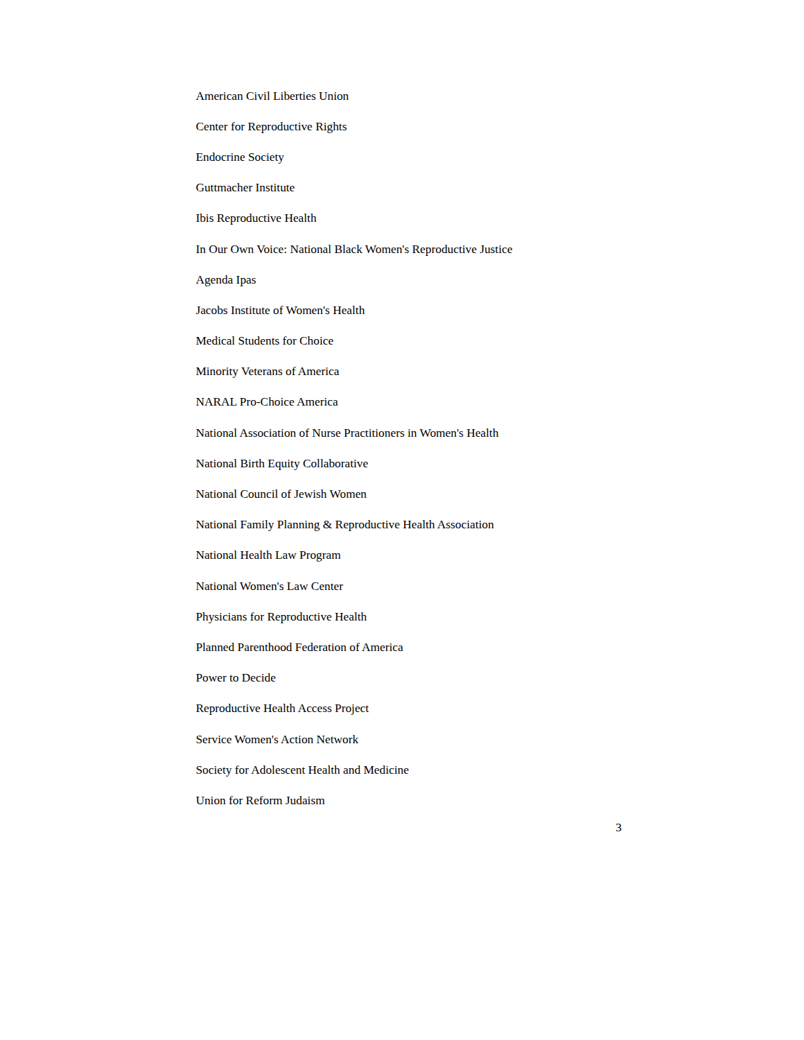American Civil Liberties Union
Center for Reproductive Rights
Endocrine Society
Guttmacher Institute
Ibis Reproductive Health
In Our Own Voice: National Black Women's Reproductive Justice
Agenda Ipas
Jacobs Institute of Women's Health
Medical Students for Choice
Minority Veterans of America
NARAL Pro-Choice America
National Association of Nurse Practitioners in Women's Health
National Birth Equity Collaborative
National Council of Jewish Women
National Family Planning & Reproductive Health Association
National Health Law Program
National Women's Law Center
Physicians for Reproductive Health
Planned Parenthood Federation of America
Power to Decide
Reproductive Health Access Project
Service Women's Action Network
Society for Adolescent Health and Medicine
Union for Reform Judaism
3